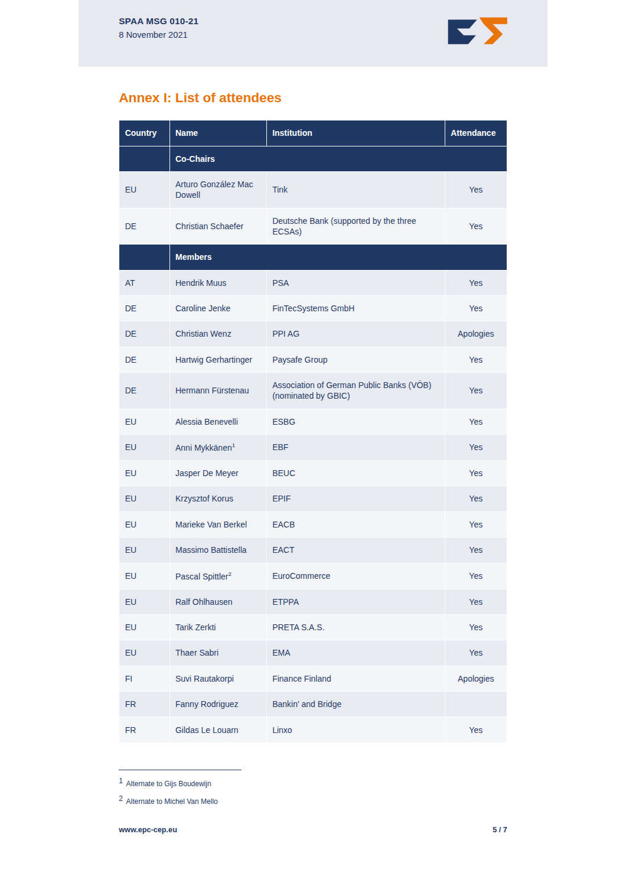SPAA MSG 010-21
8 November 2021
Annex I: List of attendees
| Country | Name | Institution | Attendance |
| --- | --- | --- | --- |
| | Co-Chairs |
| EU | Arturo González Mac Dowell | Tink | Yes |
| DE | Christian Schaefer | Deutsche Bank (supported by the three ECSAs) | Yes |
| | Members |
| AT | Hendrik Muus | PSA | Yes |
| DE | Caroline Jenke | FinTecSystems GmbH | Yes |
| DE | Christian Wenz | PPI AG | Apologies |
| DE | Hartwig Gerhartinger | Paysafe Group | Yes |
| DE | Hermann Fürstenau | Association of German Public Banks (VÖB) (nominated by GBIC) | Yes |
| EU | Alessia Benevelli | ESBG | Yes |
| EU | Anni Mykkänen 1 | EBF | Yes |
| EU | Jasper De Meyer | BEUC | Yes |
| EU | Krzysztof Korus | EPIF | Yes |
| EU | Marieke Van Berkel | EACB | Yes |
| EU | Massimo Battistella | EACT | Yes |
| EU | Pascal Spittler 2 | EuroCommerce | Yes |
| EU | Ralf Ohlhausen | ETPPA | Yes |
| EU | Tarik Zerkti | PRETA S.A.S. | Yes |
| EU | Thaer Sabri | EMA | Yes |
| FI | Suvi Rautakorpi | Finance Finland | Apologies |
| FR | Fanny Rodriguez | Bankin' and Bridge | |
| FR | Gildas Le Louarn | Linxo | Yes |
1 Alternate to Gijs Boudewijn
2 Alternate to Michel Van Mello
www.epc-cep.eu 5 / 7